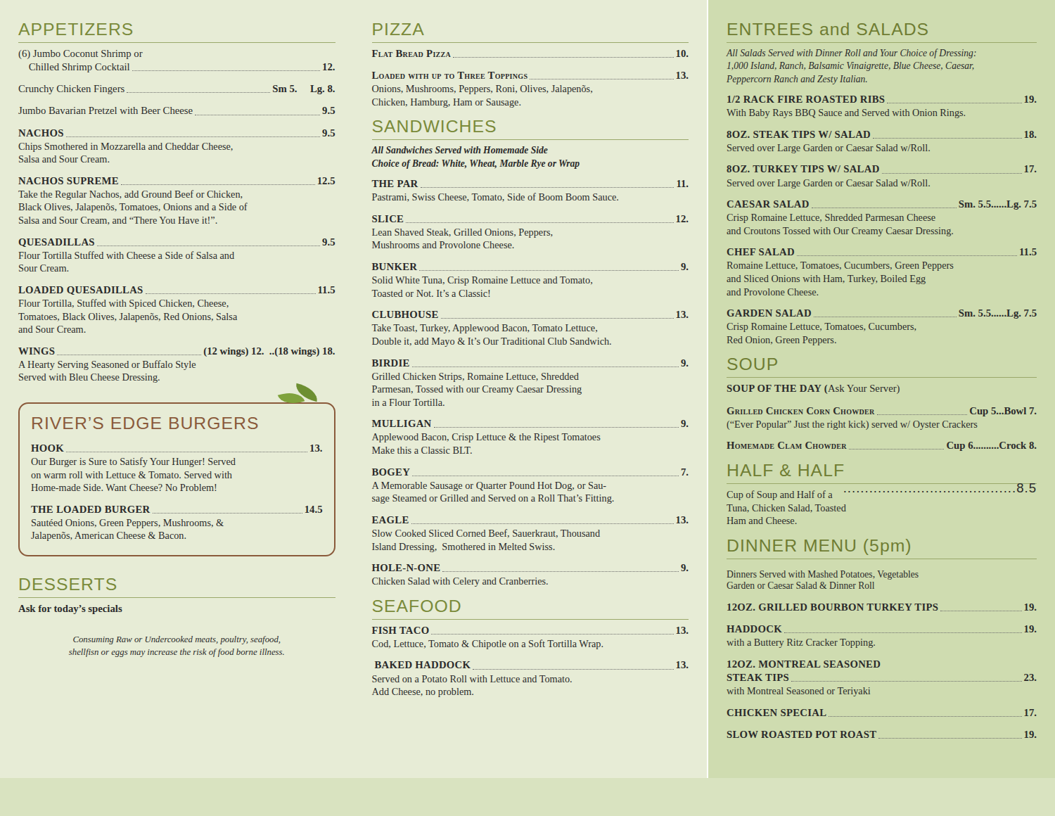APPETIZERS
(6) Jumbo Coconut Shrimp or
Chilled Shrimp Cocktail 12.
Crunchy Chicken Fingers Sm 5. Lg. 8.
Jumbo Bavarian Pretzel with Beer Cheese 9.5
NACHOS 9.5
Chips Smothered in Mozzarella and Cheddar Cheese,
Salsa and Sour Cream.
NACHOS SUPREME 12.5
Take the Regular Nachos, add Ground Beef or Chicken,
Black Olives, Jalapenõs, Tomatoes, Onions and a Side of
Salsa and Sour Cream, and “There You Have it!”.
QUESADILLAS 9.5
Flour Tortilla Stuffed with Cheese a Side of Salsa and
Sour Cream.
LOADED QUESADILLAS 11.5
Flour Tortilla, Stuffed with Spiced Chicken, Cheese,
Tomatoes, Black Olives, Jalapenõs, Red Onions, Salsa
and Sour Cream.
WINGS (12 wings) 12. ..(18 wings) 18.
A Hearty Serving Seasoned or Buffalo Style
Served with Bleu Cheese Dressing.
RIVER’S EDGE BURGERS
HOOK 13.
Our Burger is Sure to Satisfy Your Hunger! Served
on warm roll with Lettuce & Tomato. Served with
Home-made Side. Want Cheese? No Problem!
THE LOADED BURGER 14.5
Sautéed Onions, Green Peppers, Mushrooms, &
Jalapenõs, American Cheese & Bacon.
DESSERTS
Ask for today’s specials
Consuming Raw or Undercooked meats, poultry, seafood,
shellfisn or eggs may increase the risk of food borne illness.
PIZZA
Flat Bread Pizza 10.
Loaded with up to Three Toppings 13.
Onions, Mushrooms, Peppers, Roni, Olives, Jalapenõs,
Chicken, Hamburg, Ham or Sausage.
SANDWICHES
All Sandwiches Served with Homemade Side
Choice of Bread: White, Wheat, Marble Rye or Wrap
THE PAR 11.
Pastrami, Swiss Cheese, Tomato, Side of Boom Boom Sauce.
SLICE 12.
Lean Shaved Steak, Grilled Onions, Peppers,
Mushrooms and Provolone Cheese.
BUNKER 9.
Solid White Tuna, Crisp Romaine Lettuce and Tomato,
Toasted or Not. It’s a Classic!
CLUBHOUSE 13.
Take Toast, Turkey, Applewood Bacon, Tomato Lettuce,
Double it, add Mayo & It’s Our Traditional Club Sandwich.
BIRDIE 9.
Grilled Chicken Strips, Romaine Lettuce, Shredded
Parmesan, Tossed with our Creamy Caesar Dressing
in a Flour Tortilla.
MULLIGAN 9.
Applewood Bacon, Crisp Lettuce & the Ripest Tomatoes
Make this a Classic BLT.
BOGEY 7.
A Memorable Sausage or Quarter Pound Hot Dog, or Sau-
sage Steamed or Grilled and Served on a Roll That’s Fitting.
EAGLE 13.
Slow Cooked Sliced Corned Beef, Sauerkraut, Thousand
Island Dressing, Smothered in Melted Swiss.
HOLE-N-ONE 9.
Chicken Salad with Celery and Cranberries.
SEAFOOD
FISH TACO 13.
Cod, Lettuce, Tomato & Chipotle on a Soft Tortilla Wrap.
BAKED HADDOCK 13.
Served on a Potato Roll with Lettuce and Tomato.
Add Cheese, no problem.
ENTREES and SALADS
All Salads Served with Dinner Roll and Your Choice of Dressing:
1,000 Island, Ranch, Balsamic Vinaigrette, Blue Cheese, Caesar,
Peppercorn Ranch and Zesty Italian.
1/2 RACK FIRE ROASTED RIBS 19.
With Baby Rays BBQ Sauce and Served with Onion Rings.
8OZ. STEAK TIPS W/ SALAD 18.
Served over Large Garden or Caesar Salad w/Roll.
8OZ. TURKEY TIPS W/ SALAD 17.
Served over Large Garden or Caesar Salad w/Roll.
CAESAR SALAD Sm. 5.5......Lg. 7.5
Crisp Romaine Lettuce, Shredded Parmesan Cheese
and Croutons Tossed with Our Creamy Caesar Dressing.
CHEF SALAD 11.5
Romaine Lettuce, Tomatoes, Cucumbers, Green Peppers
and Sliced Onions with Ham, Turkey, Boiled Egg
and Provolone Cheese.
GARDEN SALAD Sm. 5.5......Lg. 7.5
Crisp Romaine Lettuce, Tomatoes, Cucumbers,
Red Onion, Green Peppers.
SOUP
SOUP OF THE DAY (Ask Your Server)
Grilled Chicken Corn Chowder Cup 5...Bowl 7.
(“Ever Popular” Just the right kick) served w/ Oyster Crackers
Homemade Clam Chowder Cup 6..........Crock 8.
HALF & HALF ........................................8.5
Cup of Soup and Half of a Tuna, Chicken Salad, Toasted
Ham and Cheese.
DINNER MENU (5pm)
Dinners Served with Mashed Potatoes, Vegetables
Garden or Caesar Salad & Dinner Roll
12OZ. GRILLED BOURBON TURKEY TIPS 19.
HADDOCK 19.
with a Buttery Ritz Cracker Topping.
12OZ. MONTREAL SEASONED
STEAK TIPS 23.
with Montreal Seasoned or Teriyaki
CHICKEN SPECIAL 17.
SLOW ROASTED POT ROAST 19.